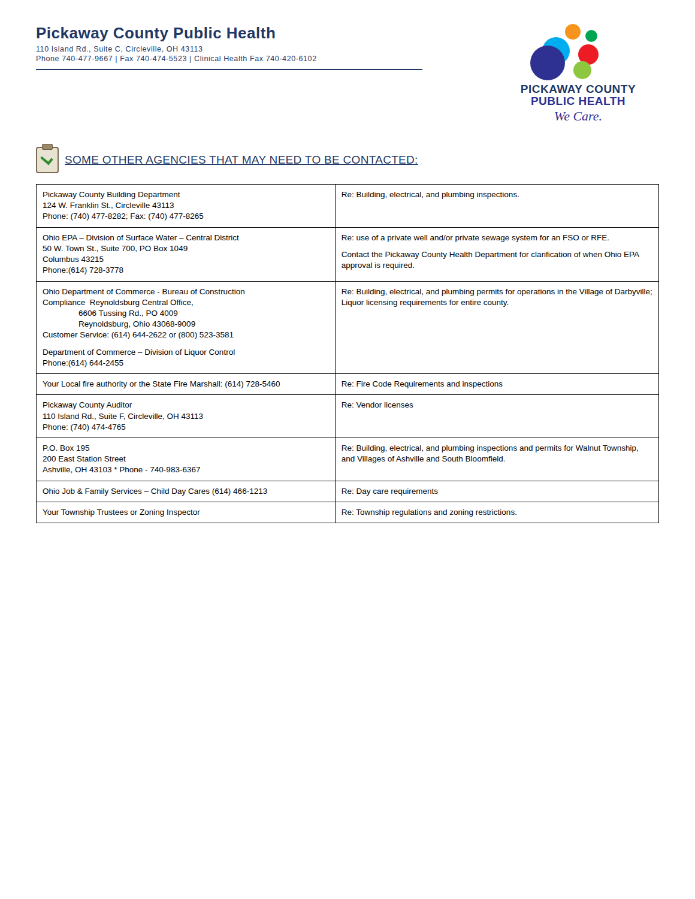Pickaway County Public Health
110 Island Rd., Suite C, Circleville, OH 43113
Phone 740-477-9667 | Fax 740-474-5523 | Clinical Health Fax 740-420-6102
PICKAWAY COUNTY
PUBLIC HEALTH
We Care.
SOME OTHER AGENCIES THAT MAY NEED TO BE CONTACTED:
| Pickaway County Building Department 124 W. Franklin St., Circleville 43113 Phone: (740) 477-8282; Fax: (740) 477-8265 | Re: Building, electrical, and plumbing inspections. |
| Ohio EPA – Division of Surface Water – Central District 50 W. Town St., Suite 700, PO Box 1049 Columbus 43215 Phone:(614) 728-3778 | Re: use of a private well and/or private sewage system for an FSO or RFE. Contact the Pickaway County Health Department for clarification of when Ohio EPA approval is required. |
| Ohio Department of Commerce - Bureau of Construction Compliance Reynoldsburg Central Office, 6606 Tussing Rd., PO 4009 Reynoldsburg, Ohio 43068-9009 Customer Service: (614) 644-2622 or (800) 523-3581 Department of Commerce – Division of Liquor Control Phone:(614) 644-2455 | Re: Building, electrical, and plumbing permits for operations in the Village of Darbyville; Liquor licensing requirements for entire county. |
| Your Local fire authority or the State Fire Marshall: (614) 728-5460 | Re: Fire Code Requirements and inspections |
| Pickaway County Auditor 110 Island Rd., Suite F, Circleville, OH 43113 Phone: (740) 474-4765 | Re: Vendor licenses |
| P.O. Box 195 200 East Station Street Ashville, OH 43103 * Phone - 740-983-6367 | Re: Building, electrical, and plumbing inspections and permits for Walnut Township, and Villages of Ashville and South Bloomfield. |
| Ohio Job & Family Services – Child Day Cares (614) 466-1213 | Re: Day care requirements |
| Your Township Trustees or Zoning Inspector | Re: Township regulations and zoning restrictions. |